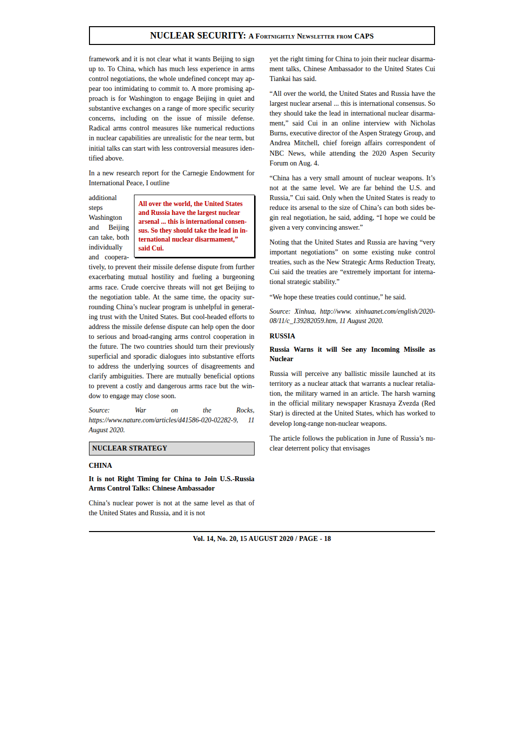NUCLEAR SECURITY: A Fortnightly Newsletter from CAPS
framework and it is not clear what it wants Beijing to sign up to. To China, which has much less experience in arms control negotiations, the whole undefined concept may appear too intimidating to commit to. A more promising approach is for Washington to engage Beijing in quiet and substantive exchanges on a range of more specific security concerns, including on the issue of missile defense. Radical arms control measures like numerical reductions in nuclear capabilities are unrealistic for the near term, but initial talks can start with less controversial measures identified above.
In a new research report for the Carnegie Endowment for International Peace, I outline
All over the world, the United States and Russia have the largest nuclear arsenal ... this is international consensus. So they should take the lead in international nuclear disarmament,” said Cui.
additional steps Washington and Beijing can take, both individually and cooperatively, to prevent their missile defense dispute from further exacerbating mutual hostility and fueling a burgeoning arms race. Crude coercive threats will not get Beijing to the negotiation table. At the same time, the opacity surrounding China’s nuclear program is unhelpful in generating trust with the United States. But cool-headed efforts to address the missile defense dispute can help open the door to serious and broad-ranging arms control cooperation in the future. The two countries should turn their previously superficial and sporadic dialogues into substantive efforts to address the underlying sources of disagreements and clarify ambiguities. There are mutually beneficial options to prevent a costly and dangerous arms race but the window to engage may close soon.
Source: War on the Rocks, https://www.nature.com/articles/d41586-020-02282-9, 11 August 2020.
NUCLEAR STRATEGY
CHINA
It is not Right Timing for China to Join U.S.-Russia Arms Control Talks: Chinese Ambassador
China’s nuclear power is not at the same level as that of the United States and Russia, and it is not
yet the right timing for China to join their nuclear disarmament talks, Chinese Ambassador to the United States Cui Tiankai has said.
“All over the world, the United States and Russia have the largest nuclear arsenal ... this is international consensus. So they should take the lead in international nuclear disarmament,” said Cui in an online interview with Nicholas Burns, executive director of the Aspen Strategy Group, and Andrea Mitchell, chief foreign affairs correspondent of NBC News, while attending the 2020 Aspen Security Forum on Aug. 4.
“China has a very small amount of nuclear weapons. It’s not at the same level. We are far behind the U.S. and Russia,” Cui said. Only when the United States is ready to reduce its arsenal to the size of China’s can both sides begin real negotiation, he said, adding, “I hope we could be given a very convincing answer.”
Noting that the United States and Russia are having “very important negotiations” on some existing nuke control treaties, such as the New Strategic Arms Reduction Treaty, Cui said the treaties are “extremely important for international strategic stability.”
“We hope these treaties could continue,” he said.
Source: Xinhua, http://www. xinhuanet.com/english/2020-08/11/c_139282059.htm, 11 August 2020.
RUSSIA
Russia Warns it will See any Incoming Missile as Nuclear
Russia will perceive any ballistic missile launched at its territory as a nuclear attack that warrants a nuclear retaliation, the military warned in an article. The harsh warning in the official military newspaper Krasnaya Zvezda (Red Star) is directed at the United States, which has worked to develop long-range non-nuclear weapons.
The article follows the publication in June of Russia’s nuclear deterrent policy that envisages
Vol. 14, No. 20, 15 AUGUST 2020 / PAGE - 18